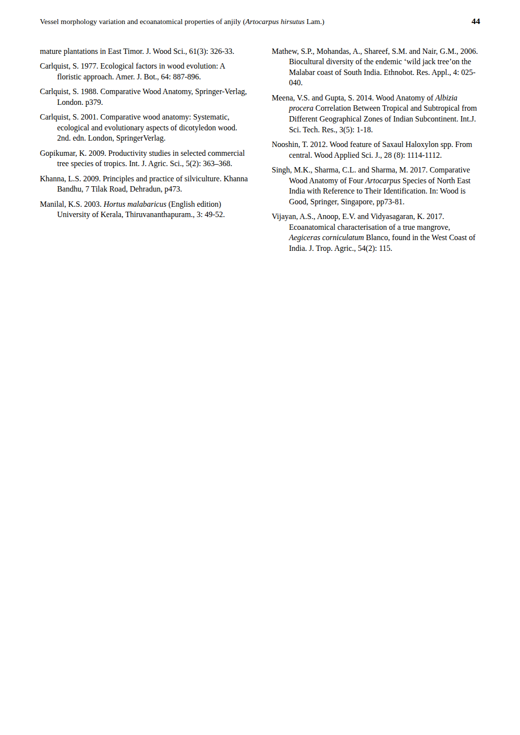Vessel morphology variation and ecoanatomical properties of anjily (Artocarpus hirsutus Lam.) 44
mature plantations in East Timor. J. Wood Sci., 61(3): 326-33.
Carlquist, S. 1977. Ecological factors in wood evolution: A floristic approach. Amer. J. Bot., 64: 887-896.
Carlquist, S. 1988. Comparative Wood Anatomy, Springer-Verlag, London. p379.
Carlquist, S. 2001. Comparative wood anatomy: Systematic, ecological and evolutionary aspects of dicotyledon wood. 2nd. edn. London, SpringerVerlag.
Gopikumar, K. 2009. Productivity studies in selected commercial tree species of tropics. Int. J. Agric. Sci., 5(2): 363–368.
Khanna, L.S. 2009. Principles and practice of silviculture. Khanna Bandhu, 7 Tilak Road, Dehradun, p473.
Manilal, K.S. 2003. Hortus malabaricus (English edition) University of Kerala, Thiruvananthapuram., 3: 49-52.
Mathew, S.P., Mohandas, A., Shareef, S.M. and Nair, G.M., 2006. Biocultural diversity of the endemic ‘wild jack tree’on the Malabar coast of South India. Ethnobot. Res. Appl., 4: 025-040.
Meena, V.S. and Gupta, S. 2014. Wood Anatomy of Albizia procera Correlation Between Tropical and Subtropical from Different Geographical Zones of Indian Subcontinent. Int.J. Sci. Tech. Res., 3(5): 1-18.
Nooshin, T. 2012. Wood feature of Saxaul Haloxylon spp. From central. Wood Applied Sci. J., 28 (8): 1114-1112.
Singh, M.K., Sharma, C.L. and Sharma, M. 2017. Comparative Wood Anatomy of Four Artocarpus Species of North East India with Reference to Their Identification. In: Wood is Good, Springer, Singapore, pp73-81.
Vijayan, A.S., Anoop, E.V. and Vidyasagaran, K. 2017. Ecoanatomical characterisation of a true mangrove, Aegiceras corniculatum Blanco, found in the West Coast of India. J. Trop. Agric., 54(2): 115.